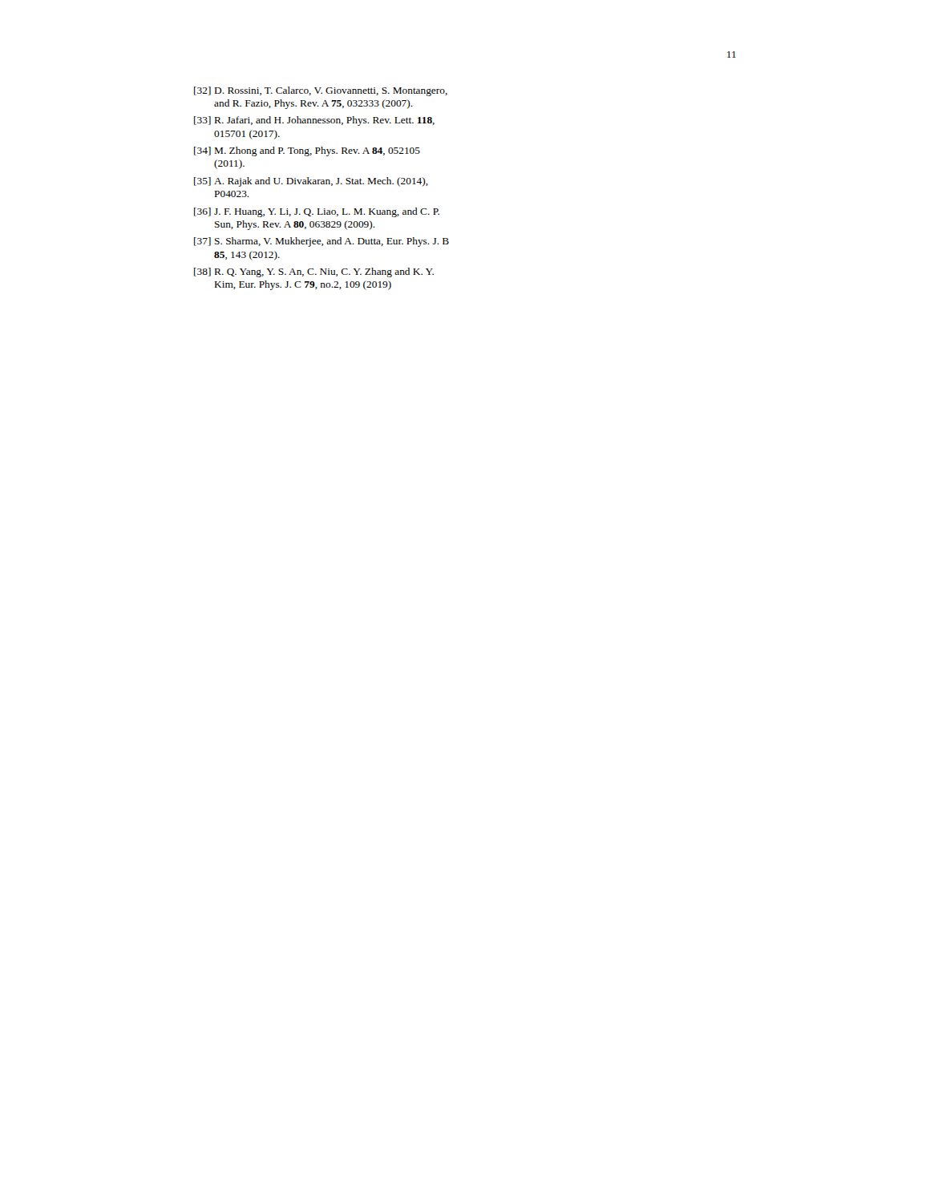11
[32] D. Rossini, T. Calarco, V. Giovannetti, S. Montangero, and R. Fazio, Phys. Rev. A 75, 032333 (2007).
[33] R. Jafari, and H. Johannesson, Phys. Rev. Lett. 118, 015701 (2017).
[34] M. Zhong and P. Tong, Phys. Rev. A 84, 052105 (2011).
[35] A. Rajak and U. Divakaran, J. Stat. Mech. (2014), P04023.
[36] J. F. Huang, Y. Li, J. Q. Liao, L. M. Kuang, and C. P. Sun, Phys. Rev. A 80, 063829 (2009).
[37] S. Sharma, V. Mukherjee, and A. Dutta, Eur. Phys. J. B 85, 143 (2012).
[38] R. Q. Yang, Y. S. An, C. Niu, C. Y. Zhang and K. Y. Kim, Eur. Phys. J. C 79, no.2, 109 (2019)